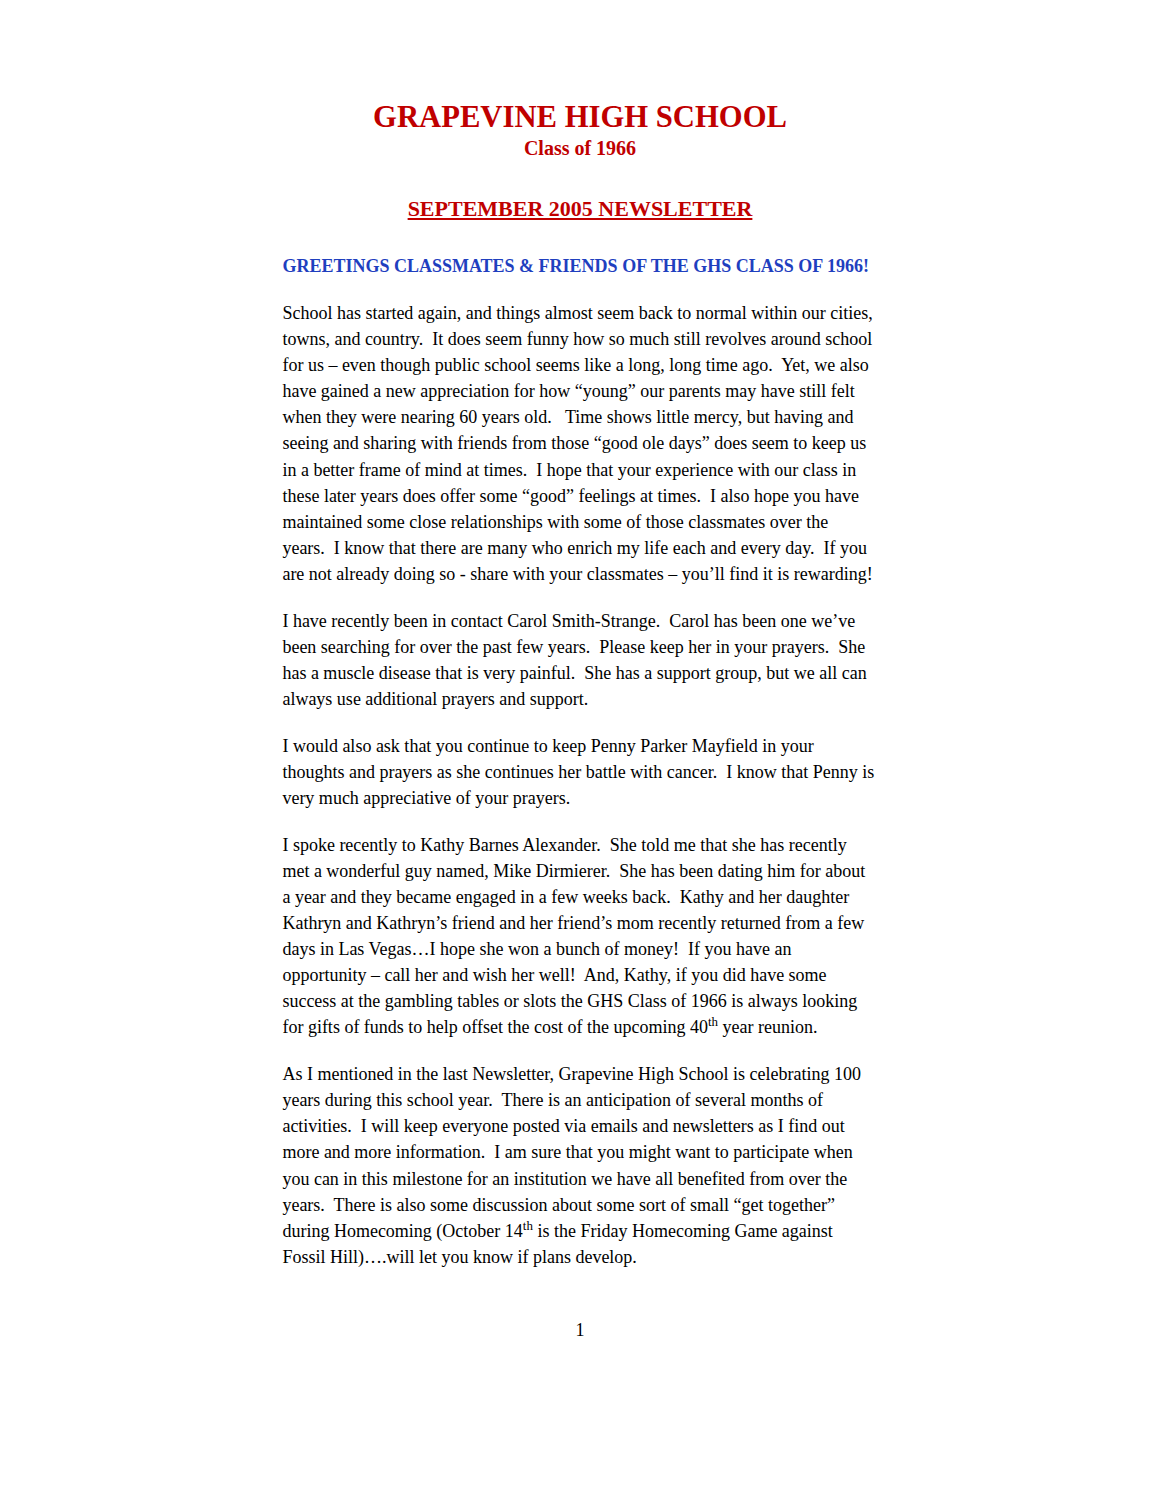GRAPEVINE HIGH SCHOOL
Class of 1966
SEPTEMBER 2005 NEWSLETTER
GREETINGS CLASSMATES & FRIENDS OF THE GHS CLASS OF 1966!
School has started again, and things almost seem back to normal within our cities, towns, and country. It does seem funny how so much still revolves around school for us – even though public school seems like a long, long time ago. Yet, we also have gained a new appreciation for how “young” our parents may have still felt when they were nearing 60 years old. Time shows little mercy, but having and seeing and sharing with friends from those “good ole days” does seem to keep us in a better frame of mind at times. I hope that your experience with our class in these later years does offer some “good” feelings at times. I also hope you have maintained some close relationships with some of those classmates over the years. I know that there are many who enrich my life each and every day. If you are not already doing so - share with your classmates – you’ll find it is rewarding!
I have recently been in contact Carol Smith-Strange. Carol has been one we’ve been searching for over the past few years. Please keep her in your prayers. She has a muscle disease that is very painful. She has a support group, but we all can always use additional prayers and support.
I would also ask that you continue to keep Penny Parker Mayfield in your thoughts and prayers as she continues her battle with cancer. I know that Penny is very much appreciative of your prayers.
I spoke recently to Kathy Barnes Alexander. She told me that she has recently met a wonderful guy named, Mike Dirmierer. She has been dating him for about a year and they became engaged in a few weeks back. Kathy and her daughter Kathryn and Kathryn’s friend and her friend’s mom recently returned from a few days in Las Vegas…I hope she won a bunch of money! If you have an opportunity – call her and wish her well! And, Kathy, if you did have some success at the gambling tables or slots the GHS Class of 1966 is always looking for gifts of funds to help offset the cost of the upcoming 40th year reunion.
As I mentioned in the last Newsletter, Grapevine High School is celebrating 100 years during this school year. There is an anticipation of several months of activities. I will keep everyone posted via emails and newsletters as I find out more and more information. I am sure that you might want to participate when you can in this milestone for an institution we have all benefited from over the years. There is also some discussion about some sort of small “get together” during Homecoming (October 14th is the Friday Homecoming Game against Fossil Hill)….will let you know if plans develop.
1